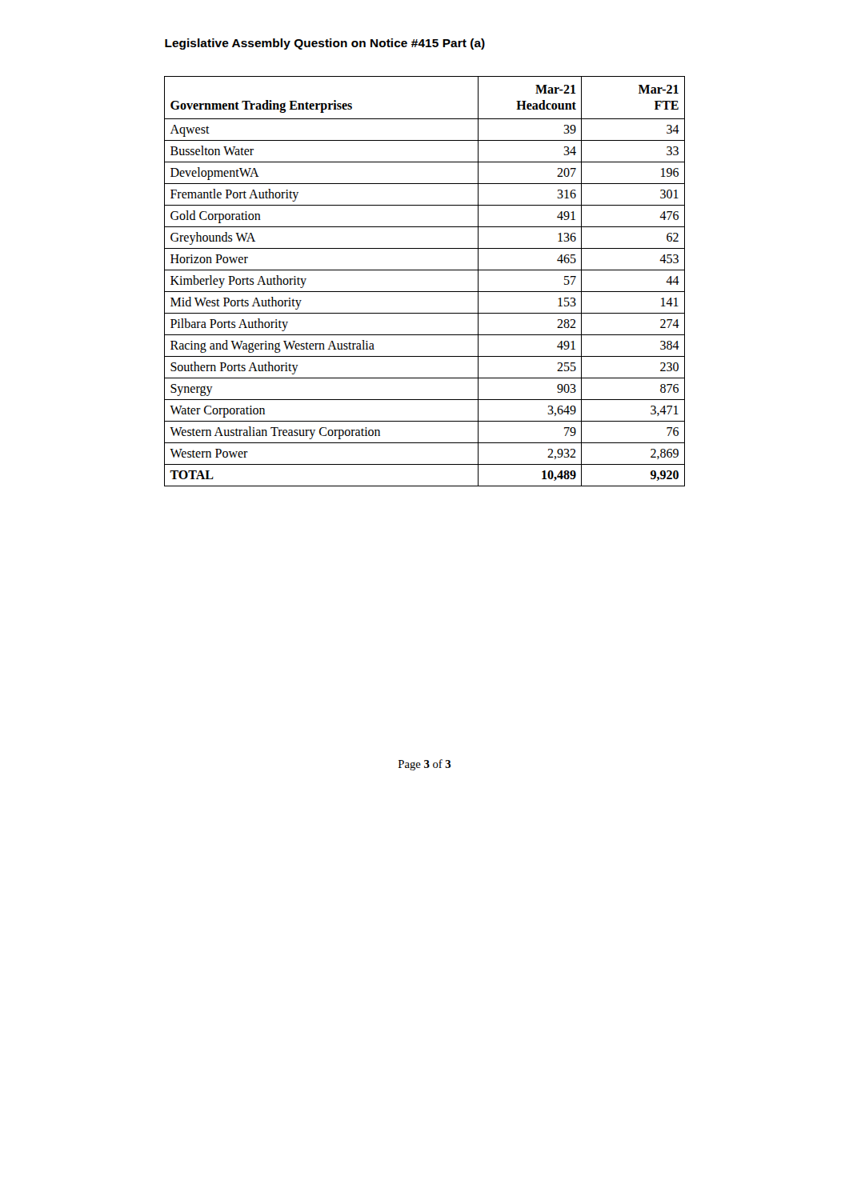Legislative Assembly Question on Notice #415 Part (a)
| Government Trading Enterprises | Mar-21 Headcount | Mar-21 FTE |
| --- | --- | --- |
| Aqwest | 39 | 34 |
| Busselton Water | 34 | 33 |
| DevelopmentWA | 207 | 196 |
| Fremantle Port Authority | 316 | 301 |
| Gold Corporation | 491 | 476 |
| Greyhounds WA | 136 | 62 |
| Horizon Power | 465 | 453 |
| Kimberley Ports Authority | 57 | 44 |
| Mid West Ports Authority | 153 | 141 |
| Pilbara Ports Authority | 282 | 274 |
| Racing and Wagering Western Australia | 491 | 384 |
| Southern Ports Authority | 255 | 230 |
| Synergy | 903 | 876 |
| Water Corporation | 3,649 | 3,471 |
| Western Australian Treasury Corporation | 79 | 76 |
| Western Power | 2,932 | 2,869 |
| TOTAL | 10,489 | 9,920 |
Page 3 of 3